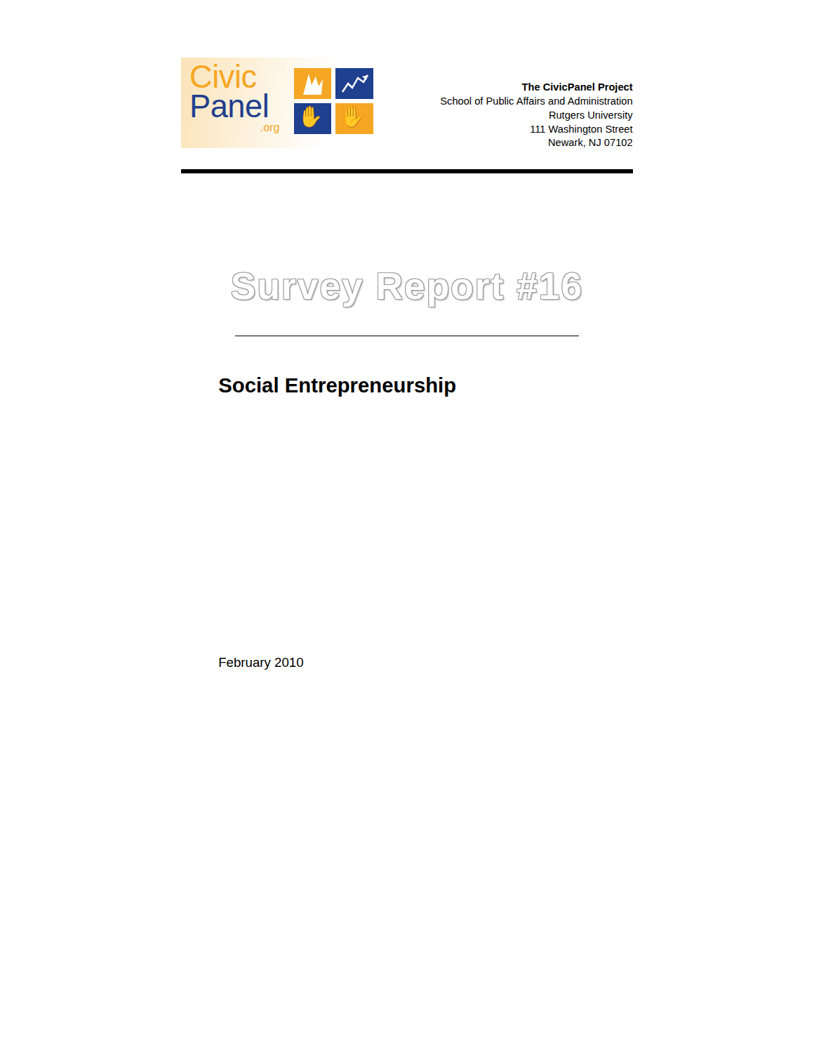Civic Panel .org
✋
✋
The CivicPanel Project
School of Public Affairs and Administration
Rutgers University
111 Washington Street
Newark, NJ 07102
Survey Report #16
Social Entrepreneurship
February 2010